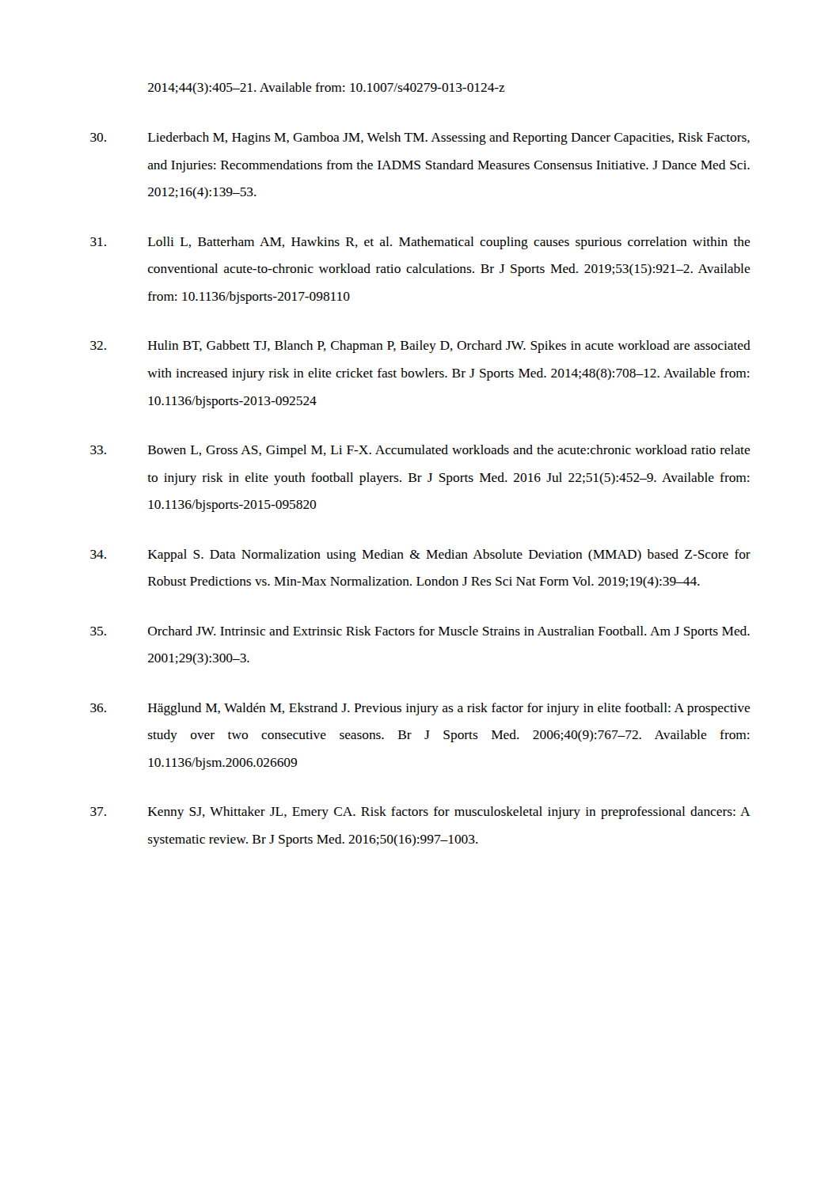2014;44(3):405–21. Available from: 10.1007/s40279-013-0124-z
30. Liederbach M, Hagins M, Gamboa JM, Welsh TM. Assessing and Reporting Dancer Capacities, Risk Factors, and Injuries: Recommendations from the IADMS Standard Measures Consensus Initiative. J Dance Med Sci. 2012;16(4):139–53.
31. Lolli L, Batterham AM, Hawkins R, et al. Mathematical coupling causes spurious correlation within the conventional acute-to-chronic workload ratio calculations. Br J Sports Med. 2019;53(15):921–2. Available from: 10.1136/bjsports-2017-098110
32. Hulin BT, Gabbett TJ, Blanch P, Chapman P, Bailey D, Orchard JW. Spikes in acute workload are associated with increased injury risk in elite cricket fast bowlers. Br J Sports Med. 2014;48(8):708–12. Available from: 10.1136/bjsports-2013-092524
33. Bowen L, Gross AS, Gimpel M, Li F-X. Accumulated workloads and the acute:chronic workload ratio relate to injury risk in elite youth football players. Br J Sports Med. 2016 Jul 22;51(5):452–9. Available from: 10.1136/bjsports-2015-095820
34. Kappal S. Data Normalization using Median & Median Absolute Deviation (MMAD) based Z-Score for Robust Predictions vs. Min-Max Normalization. London J Res Sci Nat Form Vol. 2019;19(4):39–44.
35. Orchard JW. Intrinsic and Extrinsic Risk Factors for Muscle Strains in Australian Football. Am J Sports Med. 2001;29(3):300–3.
36. Hägglund M, Waldén M, Ekstrand J. Previous injury as a risk factor for injury in elite football: A prospective study over two consecutive seasons. Br J Sports Med. 2006;40(9):767–72. Available from: 10.1136/bjsm.2006.026609
37. Kenny SJ, Whittaker JL, Emery CA. Risk factors for musculoskeletal injury in preprofessional dancers: A systematic review. Br J Sports Med. 2016;50(16):997–1003.